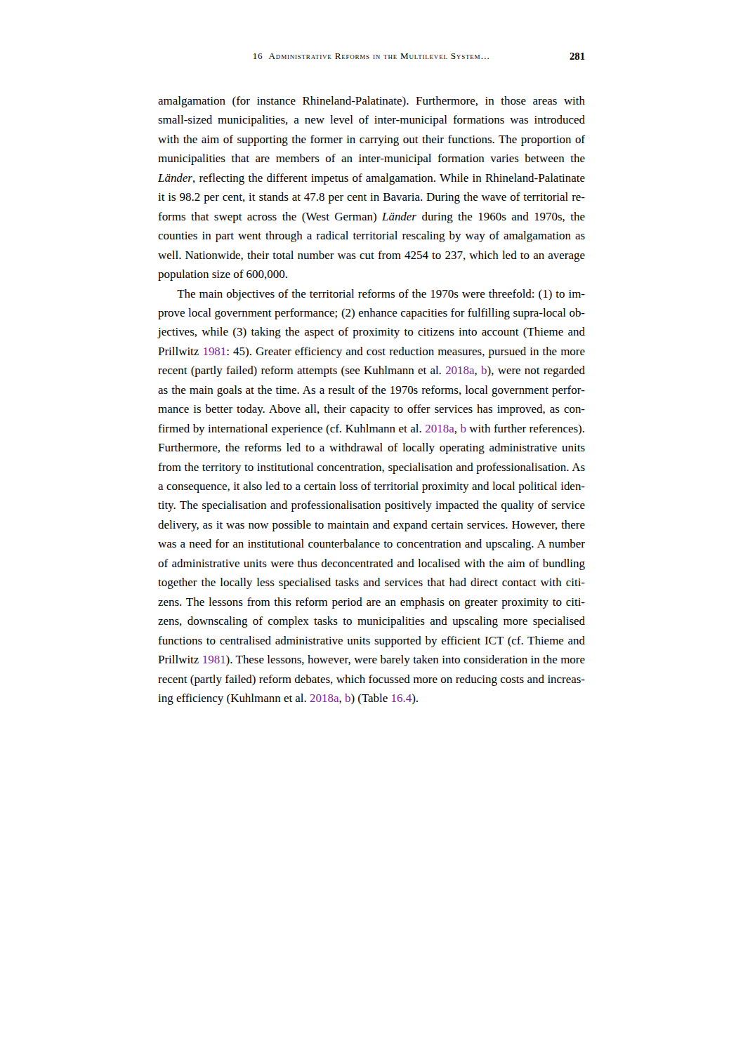16 Administrative Reforms in the Multilevel System…281
amalgamation (for instance Rhineland-Palatinate). Furthermore, in those areas with small-sized municipalities, a new level of inter-municipal formations was introduced with the aim of supporting the former in carrying out their functions. The proportion of municipalities that are members of an inter-municipal formation varies between the Länder, reflecting the different impetus of amalgamation. While in Rhineland-Palatinate it is 98.2 per cent, it stands at 47.8 per cent in Bavaria. During the wave of territorial reforms that swept across the (West German) Länder during the 1960s and 1970s, the counties in part went through a radical territorial rescaling by way of amalgamation as well. Nationwide, their total number was cut from 4254 to 237, which led to an average population size of 600,000.
The main objectives of the territorial reforms of the 1970s were threefold: (1) to improve local government performance; (2) enhance capacities for fulfilling supra-local objectives, while (3) taking the aspect of proximity to citizens into account (Thieme and Prillwitz 1981: 45). Greater efficiency and cost reduction measures, pursued in the more recent (partly failed) reform attempts (see Kuhlmann et al. 2018a, b), were not regarded as the main goals at the time. As a result of the 1970s reforms, local government performance is better today. Above all, their capacity to offer services has improved, as confirmed by international experience (cf. Kuhlmann et al. 2018a, b with further references). Furthermore, the reforms led to a withdrawal of locally operating administrative units from the territory to institutional concentration, specialisation and professionalisation. As a consequence, it also led to a certain loss of territorial proximity and local political identity. The specialisation and professionalisation positively impacted the quality of service delivery, as it was now possible to maintain and expand certain services. However, there was a need for an institutional counterbalance to concentration and upscaling. A number of administrative units were thus deconcentrated and localised with the aim of bundling together the locally less specialised tasks and services that had direct contact with citizens. The lessons from this reform period are an emphasis on greater proximity to citizens, downscaling of complex tasks to municipalities and upscaling more specialised functions to centralised administrative units supported by efficient ICT (cf. Thieme and Prillwitz 1981). These lessons, however, were barely taken into consideration in the more recent (partly failed) reform debates, which focussed more on reducing costs and increasing efficiency (Kuhlmann et al. 2018a, b) (Table 16.4).